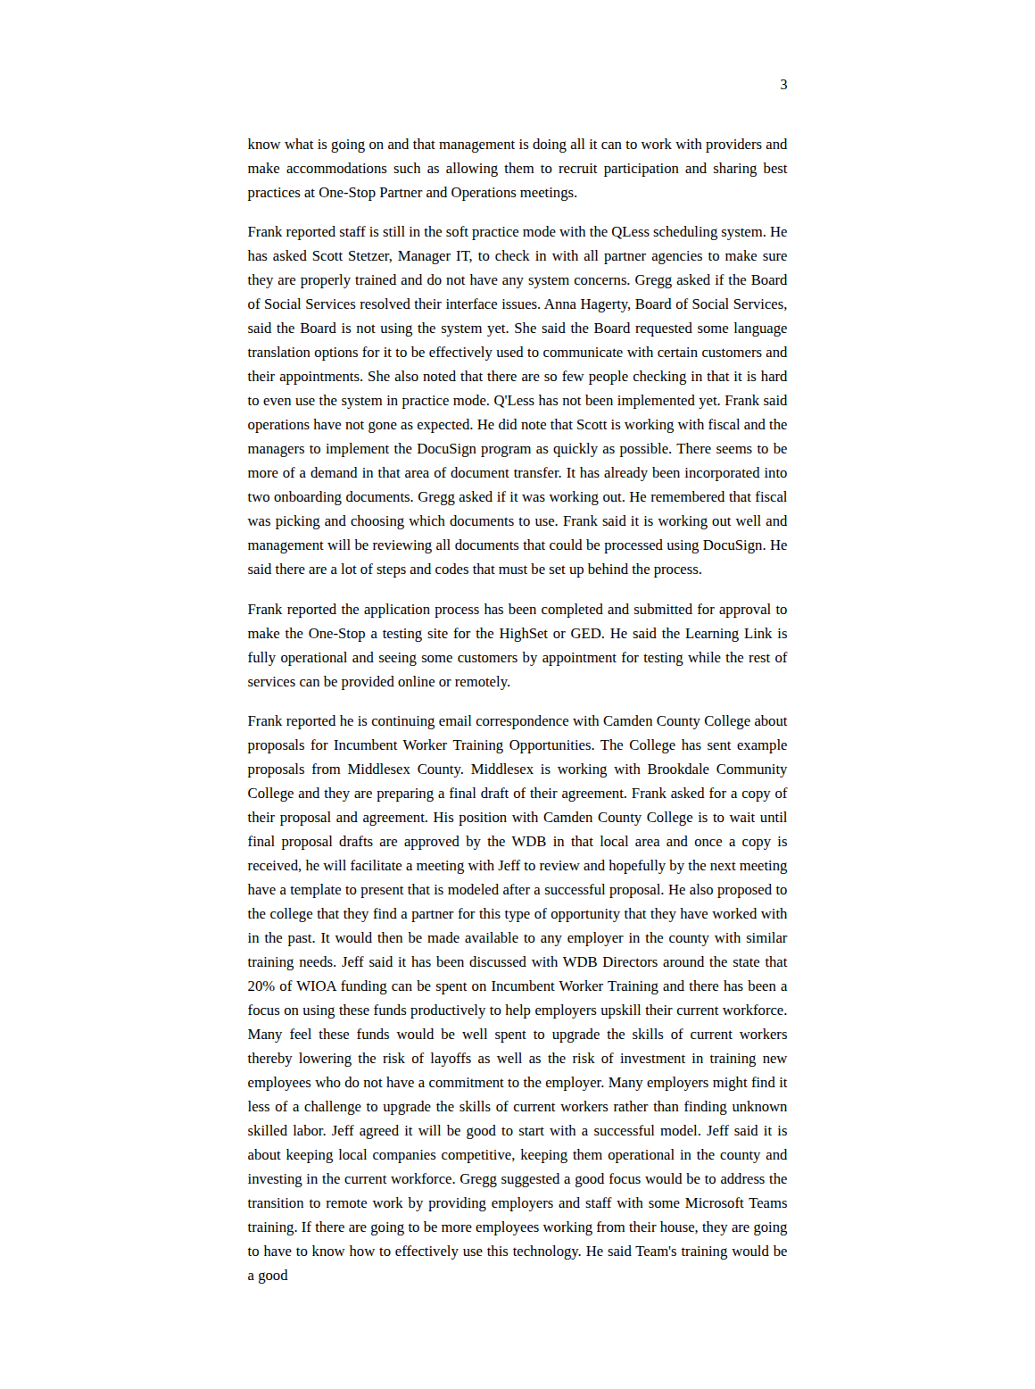3
know what is going on and that management is doing all it can to work with providers and make accommodations such as allowing them to recruit participation and sharing best practices at One-Stop Partner and Operations meetings.
Frank reported staff is still in the soft practice mode with the QLess scheduling system. He has asked Scott Stetzer, Manager IT, to check in with all partner agencies to make sure they are properly trained and do not have any system concerns. Gregg asked if the Board of Social Services resolved their interface issues. Anna Hagerty, Board of Social Services, said the Board is not using the system yet. She said the Board requested some language translation options for it to be effectively used to communicate with certain customers and their appointments. She also noted that there are so few people checking in that it is hard to even use the system in practice mode. Q'Less has not been implemented yet. Frank said operations have not gone as expected. He did note that Scott is working with fiscal and the managers to implement the DocuSign program as quickly as possible. There seems to be more of a demand in that area of document transfer. It has already been incorporated into two onboarding documents. Gregg asked if it was working out. He remembered that fiscal was picking and choosing which documents to use. Frank said it is working out well and management will be reviewing all documents that could be processed using DocuSign. He said there are a lot of steps and codes that must be set up behind the process.
Frank reported the application process has been completed and submitted for approval to make the One-Stop a testing site for the HighSet or GED. He said the Learning Link is fully operational and seeing some customers by appointment for testing while the rest of services can be provided online or remotely.
Frank reported he is continuing email correspondence with Camden County College about proposals for Incumbent Worker Training Opportunities. The College has sent example proposals from Middlesex County. Middlesex is working with Brookdale Community College and they are preparing a final draft of their agreement. Frank asked for a copy of their proposal and agreement. His position with Camden County College is to wait until final proposal drafts are approved by the WDB in that local area and once a copy is received, he will facilitate a meeting with Jeff to review and hopefully by the next meeting have a template to present that is modeled after a successful proposal. He also proposed to the college that they find a partner for this type of opportunity that they have worked with in the past. It would then be made available to any employer in the county with similar training needs. Jeff said it has been discussed with WDB Directors around the state that 20% of WIOA funding can be spent on Incumbent Worker Training and there has been a focus on using these funds productively to help employers upskill their current workforce. Many feel these funds would be well spent to upgrade the skills of current workers thereby lowering the risk of layoffs as well as the risk of investment in training new employees who do not have a commitment to the employer. Many employers might find it less of a challenge to upgrade the skills of current workers rather than finding unknown skilled labor. Jeff agreed it will be good to start with a successful model. Jeff said it is about keeping local companies competitive, keeping them operational in the county and investing in the current workforce. Gregg suggested a good focus would be to address the transition to remote work by providing employers and staff with some Microsoft Teams training. If there are going to be more employees working from their house, they are going to have to know how to effectively use this technology. He said Team's training would be a good